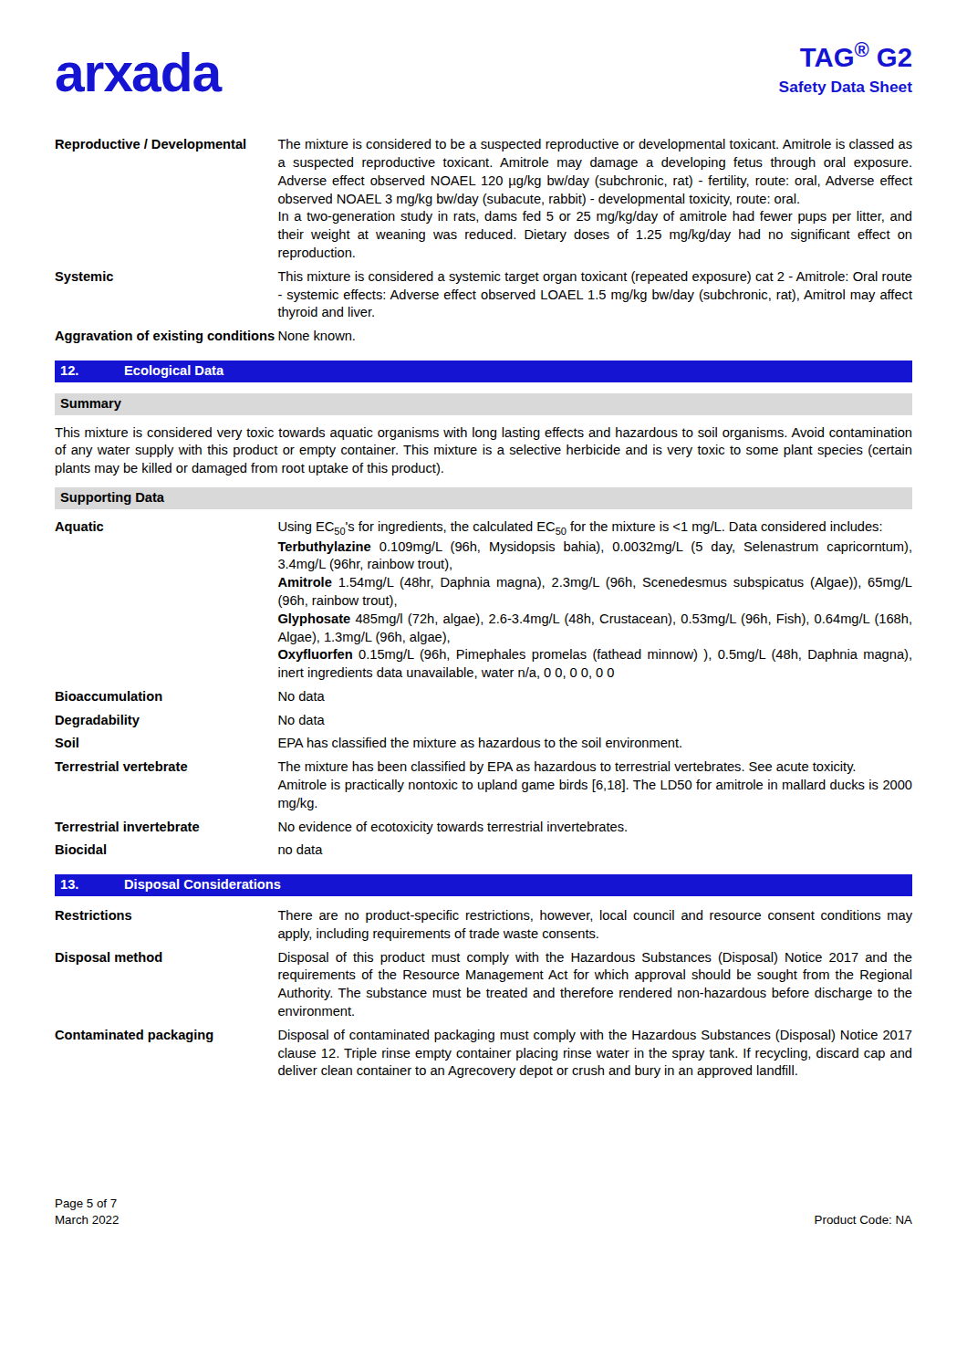arxada
TAG® G2
Safety Data Sheet
| Reproductive / Developmental | The mixture is considered to be a suspected reproductive or developmental toxicant. Amitrole is classed as a suspected reproductive toxicant. Amitrole may damage a developing fetus through oral exposure. Adverse effect observed NOAEL 120 µg/kg bw/day (subchronic, rat) - fertility, route: oral, Adverse effect observed NOAEL 3 mg/kg bw/day (subacute, rabbit) - developmental toxicity, route: oral. In a two-generation study in rats, dams fed 5 or 25 mg/kg/day of amitrole had fewer pups per litter, and their weight at weaning was reduced. Dietary doses of 1.25 mg/kg/day had no significant effect on reproduction. |
| Systemic | This mixture is considered a systemic target organ toxicant (repeated exposure) cat 2 - Amitrole: Oral route - systemic effects: Adverse effect observed LOAEL 1.5 mg/kg bw/day (subchronic, rat), Amitrol may affect thyroid and liver. |
| Aggravation of existing conditions | None known. |
12. Ecological Data
Summary
This mixture is considered very toxic towards aquatic organisms with long lasting effects and hazardous to soil organisms. Avoid contamination of any water supply with this product or empty container. This mixture is a selective herbicide and is very toxic to some plant species (certain plants may be killed or damaged from root uptake of this product).
Supporting Data
| Aquatic | Using EC 50 's for ingredients, the calculated EC 50 for the mixture is <1 mg/L. Data considered includes: Terbuthylazine 0.109mg/L (96h, Mysidopsis bahia), 0.0032mg/L (5 day, Selenastrum capricorntum), 3.4mg/L (96hr, rainbow trout), Amitrole 1.54mg/L (48hr, Daphnia magna), 2.3mg/L (96h, Scenedesmus subspicatus (Algae)), 65mg/L (96h, rainbow trout), Glyphosate 485mg/l (72h, algae), 2.6-3.4mg/L (48h, Crustacean), 0.53mg/L (96h, Fish), 0.64mg/L (168h, Algae), 1.3mg/L (96h, algae), Oxyfluorfen 0.15mg/L (96h, Pimephales promelas (fathead minnow) ), 0.5mg/L (48h, Daphnia magna), inert ingredients data unavailable, water n/a, 0 0, 0 0, 0 0 |
| Bioaccumulation | No data |
| Degradability | No data |
| Soil | EPA has classified the mixture as hazardous to the soil environment. |
| Terrestrial vertebrate | The mixture has been classified by EPA as hazardous to terrestrial vertebrates. See acute toxicity. Amitrole is practically nontoxic to upland game birds [6,18]. The LD50 for amitrole in mallard ducks is 2000 mg/kg. |
| Terrestrial invertebrate | No evidence of ecotoxicity towards terrestrial invertebrates. |
| Biocidal | no data |
13. Disposal Considerations
| Restrictions | There are no product-specific restrictions, however, local council and resource consent conditions may apply, including requirements of trade waste consents. |
| Disposal method | Disposal of this product must comply with the Hazardous Substances (Disposal) Notice 2017 and the requirements of the Resource Management Act for which approval should be sought from the Regional Authority. The substance must be treated and therefore rendered non-hazardous before discharge to the environment. |
| Contaminated packaging | Disposal of contaminated packaging must comply with the Hazardous Substances (Disposal) Notice 2017 clause 12. Triple rinse empty container placing rinse water in the spray tank. If recycling, discard cap and deliver clean container to an Agrecovery depot or crush and bury in an approved landfill. |
Page 5 of 7
March 2022
Product Code: NA